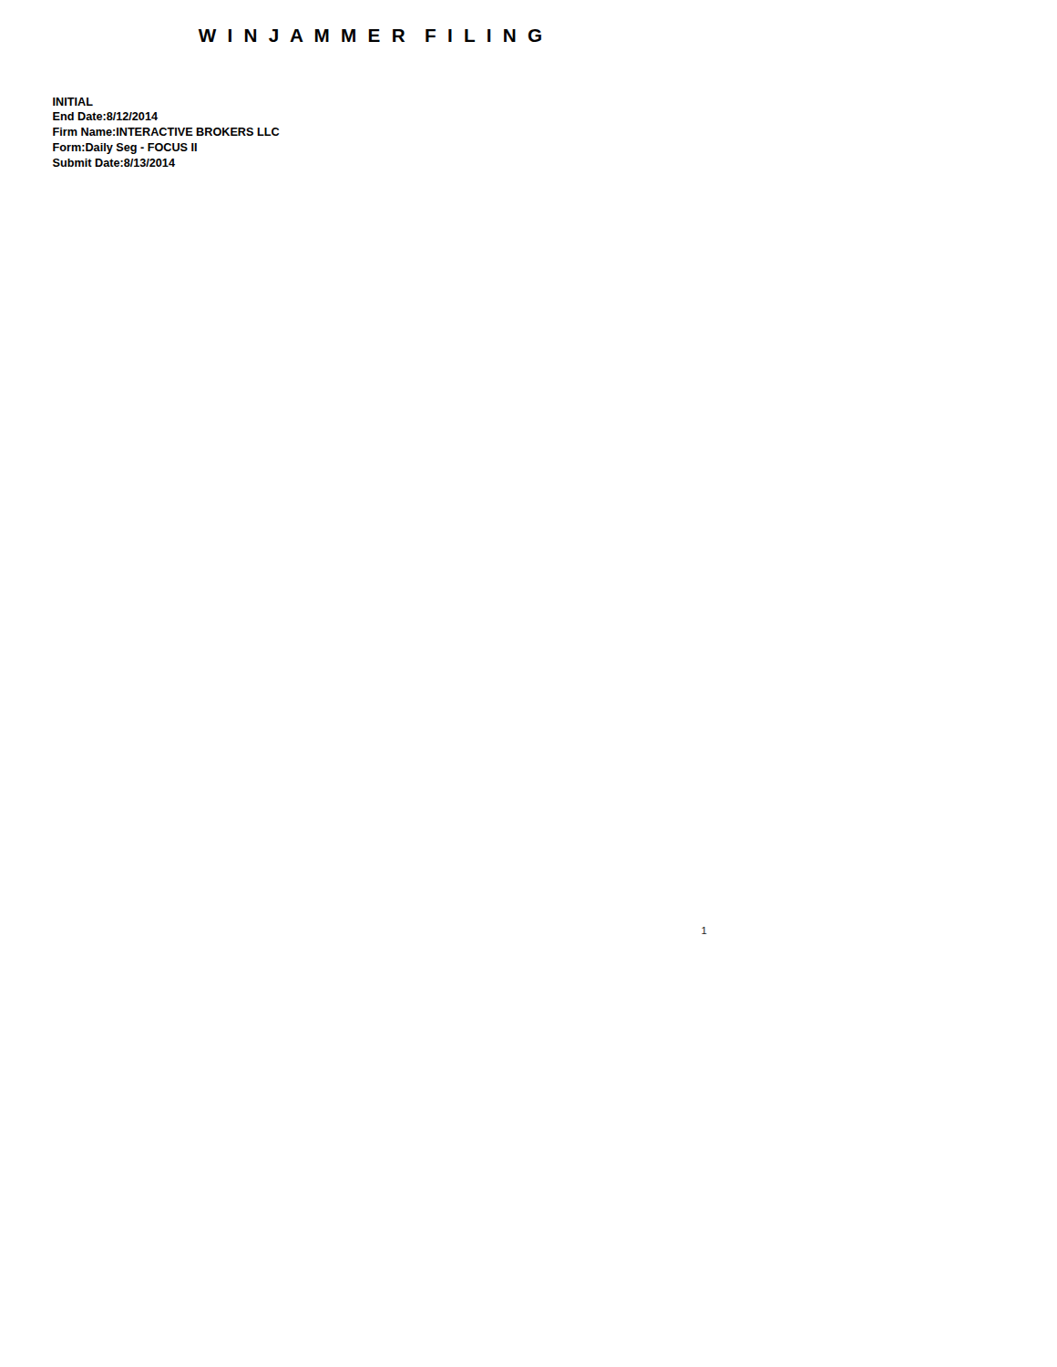W I N J A M M E R F I L I N G
INITIAL
End Date:8/12/2014
Firm Name:INTERACTIVE BROKERS LLC
Form:Daily Seg - FOCUS II
Submit Date:8/13/2014
1